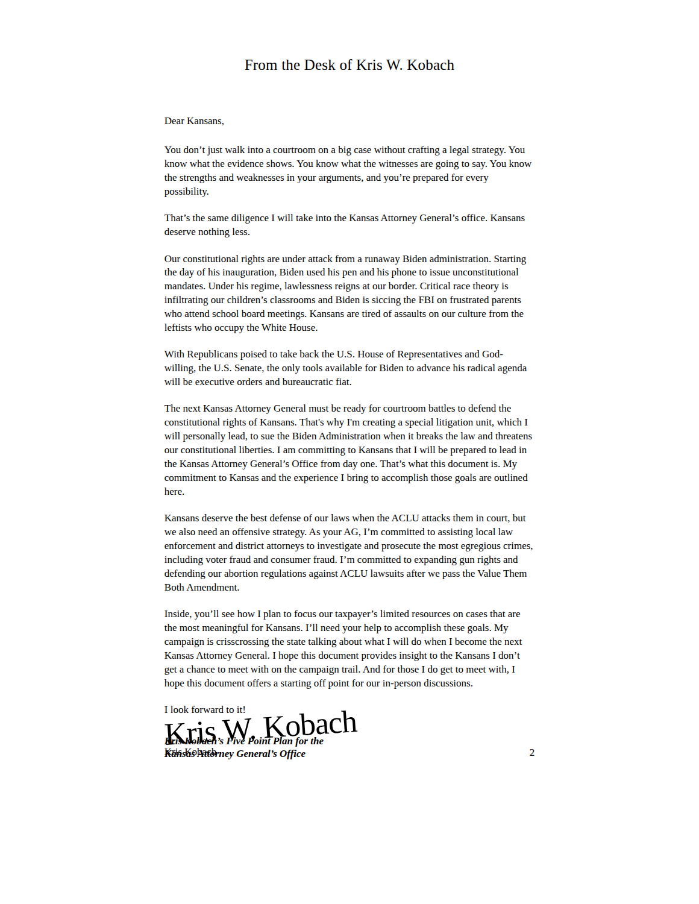From the Desk of Kris W. Kobach
Dear Kansans,
You don’t just walk into a courtroom on a big case without crafting a legal strategy. You know what the evidence shows. You know what the witnesses are going to say. You know the strengths and weaknesses in your arguments, and you’re prepared for every possibility.
That’s the same diligence I will take into the Kansas Attorney General’s office. Kansans deserve nothing less.
Our constitutional rights are under attack from a runaway Biden administration. Starting the day of his inauguration, Biden used his pen and his phone to issue unconstitutional mandates. Under his regime, lawlessness reigns at our border. Critical race theory is infiltrating our children’s classrooms and Biden is siccing the FBI on frustrated parents who attend school board meetings. Kansans are tired of assaults on our culture from the leftists who occupy the White House.
With Republicans poised to take back the U.S. House of Representatives and God-willing, the U.S. Senate, the only tools available for Biden to advance his radical agenda will be executive orders and bureaucratic fiat.
The next Kansas Attorney General must be ready for courtroom battles to defend the constitutional rights of Kansans. That's why I'm creating a special litigation unit, which I will personally lead, to sue the Biden Administration when it breaks the law and threatens our constitutional liberties. I am committing to Kansans that I will be prepared to lead in the Kansas Attorney General’s Office from day one. That’s what this document is. My commitment to Kansas and the experience I bring to accomplish those goals are outlined here.
Kansans deserve the best defense of our laws when the ACLU attacks them in court, but we also need an offensive strategy. As your AG, I’m committed to assisting local law enforcement and district attorneys to investigate and prosecute the most egregious crimes, including voter fraud and consumer fraud. I’m committed to expanding gun rights and defending our abortion regulations against ACLU lawsuits after we pass the Value Them Both Amendment.
Inside, you’ll see how I plan to focus our taxpayer’s limited resources on cases that are the most meaningful for Kansans. I’ll need your help to accomplish these goals. My campaign is crisscrossing the state talking about what I will do when I become the next Kansas Attorney General. I hope this document provides insight to the Kansans I don’t get a chance to meet with on the campaign trail. And for those I do get to meet with, I hope this document offers a starting off point for our in-person discussions.
I look forward to it!
Kris W. Kobach
Kris Kobach
Kris Kobach’s Five Point Plan for the
Kansas Attorney General’s Office
2